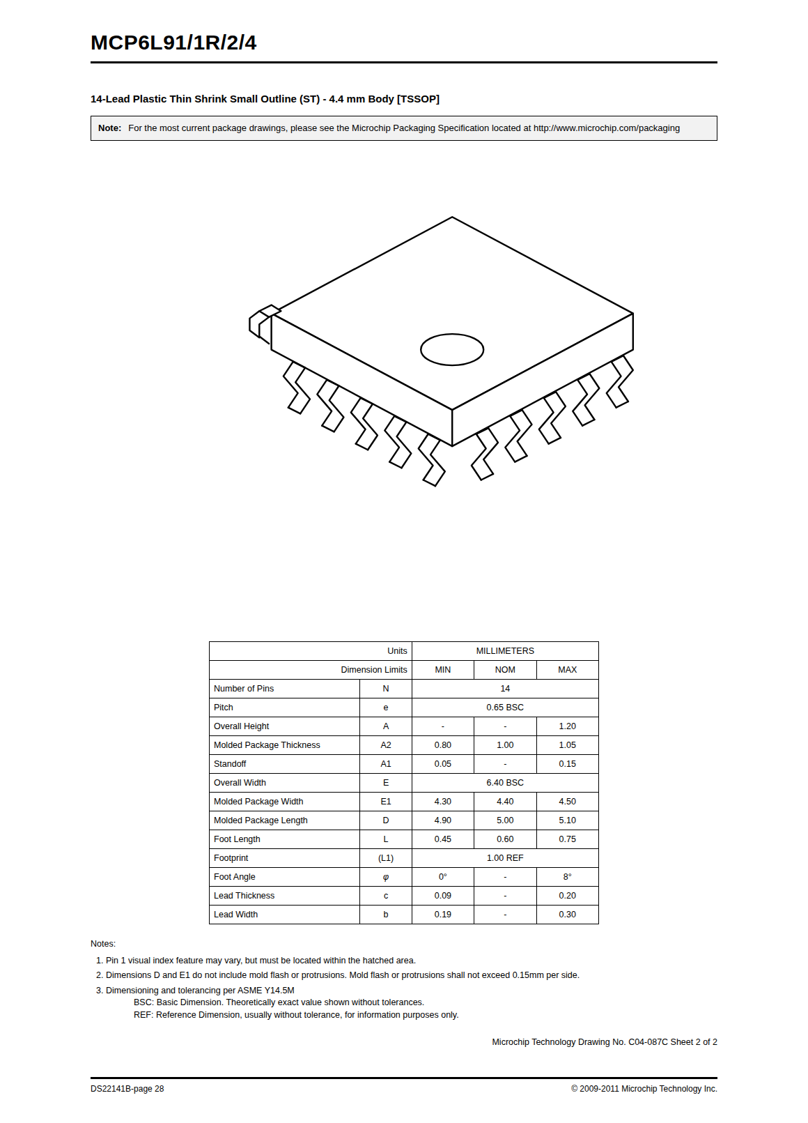MCP6L91/1R/2/4
14-Lead Plastic Thin Shrink Small Outline (ST) - 4.4 mm Body [TSSOP]
Note:
For the most current package drawings, please see the Microchip Packaging Specification located at http://www.microchip.com/packaging
| Units | MILLIMETERS |
| Dimension Limits | MIN | NOM | MAX |
| Number of Pins | N | 14 |
| Pitch | e | 0.65 BSC |
| Overall Height | A | - | - | 1.20 |
| Molded Package Thickness | A2 | 0.80 | 1.00 | 1.05 |
| Standoff | A1 | 0.05 | - | 0.15 |
| Overall Width | E | 6.40 BSC |
| Molded Package Width | E1 | 4.30 | 4.40 | 4.50 |
| Molded Package Length | D | 4.90 | 5.00 | 5.10 |
| Foot Length | L | 0.45 | 0.60 | 0.75 |
| Footprint | (L1) | 1.00 REF |
| Foot Angle | φ | 0° | - | 8° |
| Lead Thickness | c | 0.09 | - | 0.20 |
| Lead Width | b | 0.19 | - | 0.30 |
Notes:
Pin 1 visual index feature may vary, but must be located within the hatched area.
Dimensions D and E1 do not include mold flash or protrusions. Mold flash or protrusions shall not exceed 0.15mm per side.
Dimensioning and tolerancing per ASME Y14.5M
BSC: Basic Dimension. Theoretically exact value shown without tolerances.
REF: Reference Dimension, usually without tolerance, for information purposes only.
Microchip Technology Drawing No. C04-087C Sheet 2 of 2
DS22141B-page 28
© 2009-2011 Microchip Technology Inc.